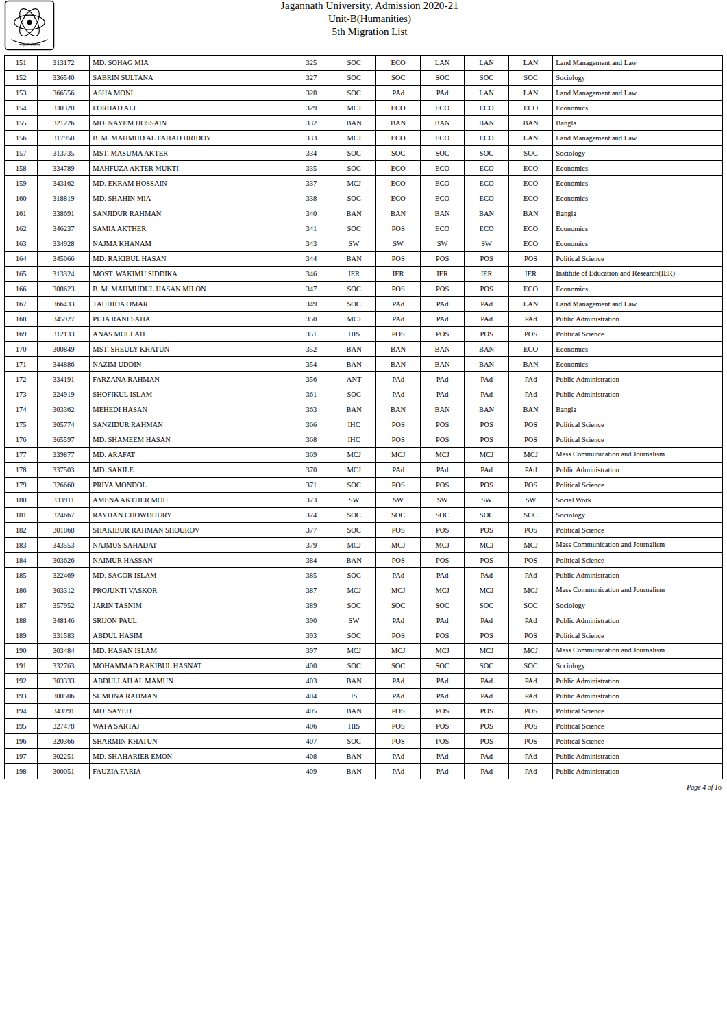জগন্নাথ বিশ্ববিদ্যালয়
Jagannath University, Admission 2020-21
Unit-B(Humanities)
5th Migration List
| 151 | 313172 | MD. SOHAG MIA | 325 | SOC | ECO | LAN | LAN | LAN | Land Management and Law |
| 152 | 336540 | SABRIN SULTANA | 327 | SOC | SOC | SOC | SOC | SOC | Sociology |
| 153 | 366556 | ASHA MONI | 328 | SOC | PAd | PAd | LAN | LAN | Land Management and Law |
| 154 | 330320 | FORHAD ALI | 329 | MCJ | ECO | ECO | ECO | ECO | Economics |
| 155 | 321226 | MD. NAYEM HOSSAIN | 332 | BAN | BAN | BAN | BAN | BAN | Bangla |
| 156 | 317950 | B. M. MAHMUD AL FAHAD HRIDOY | 333 | MCJ | ECO | ECO | ECO | LAN | Land Management and Law |
| 157 | 313735 | MST. MASUMA AKTER | 334 | SOC | SOC | SOC | SOC | SOC | Sociology |
| 158 | 334789 | MAHFUZA AKTER MUKTI | 335 | SOC | ECO | ECO | ECO | ECO | Economics |
| 159 | 343162 | MD. EKRAM HOSSAIN | 337 | MCJ | ECO | ECO | ECO | ECO | Economics |
| 160 | 318819 | MD. SHAHIN MIA | 338 | SOC | ECO | ECO | ECO | ECO | Economics |
| 161 | 338691 | SANJIDUR RAHMAN | 340 | BAN | BAN | BAN | BAN | BAN | Bangla |
| 162 | 346237 | SAMIA AKTHER | 341 | SOC | POS | ECO | ECO | ECO | Economics |
| 163 | 334928 | NAJMA KHANAM | 343 | SW | SW | SW | SW | ECO | Economics |
| 164 | 345066 | MD. RAKIBUL HASAN | 344 | BAN | POS | POS | POS | POS | Political Science |
| 165 | 313324 | MOST. WAKIMU SIDDIKA | 346 | IER | IER | IER | IER | IER | Institute of Education and Research(IER) |
| 166 | 308623 | B. M. MAHMUDUL HASAN MILON | 347 | SOC | POS | POS | POS | ECO | Economics |
| 167 | 366433 | TAUHIDA OMAR | 349 | SOC | PAd | PAd | PAd | LAN | Land Management and Law |
| 168 | 345927 | PUJA RANI SAHA | 350 | MCJ | PAd | PAd | PAd | PAd | Public Administration |
| 169 | 312133 | ANAS MOLLAH | 351 | HIS | POS | POS | POS | POS | Political Science |
| 170 | 300849 | MST. SHEULY KHATUN | 352 | BAN | BAN | BAN | BAN | ECO | Economics |
| 171 | 344886 | NAZIM UDDIN | 354 | BAN | BAN | BAN | BAN | BAN | Economics |
| 172 | 334191 | FARZANA RAHMAN | 356 | ANT | PAd | PAd | PAd | PAd | Public Administration |
| 173 | 324919 | SHOFIKUL ISLAM | 361 | SOC | PAd | PAd | PAd | PAd | Public Administration |
| 174 | 303362 | MEHEDI HASAN | 363 | BAN | BAN | BAN | BAN | BAN | Bangla |
| 175 | 305774 | SANZIDUR RAHMAN | 366 | IHC | POS | POS | POS | POS | Political Science |
| 176 | 365597 | MD. SHAMEEM HASAN | 368 | IHC | POS | POS | POS | POS | Political Science |
| 177 | 339877 | MD. ARAFAT | 369 | MCJ | MCJ | MCJ | MCJ | MCJ | Mass Communication and Journalism |
| 178 | 337503 | MD. SAKILE | 370 | MCJ | PAd | PAd | PAd | PAd | Public Administration |
| 179 | 326660 | PRIYA MONDOL | 371 | SOC | POS | POS | POS | POS | Political Science |
| 180 | 333911 | AMENA AKTHER MOU | 373 | SW | SW | SW | SW | SW | Social Work |
| 181 | 324667 | RAYHAN CHOWDHURY | 374 | SOC | SOC | SOC | SOC | SOC | Sociology |
| 182 | 301868 | SHAKIBUR RAHMAN SHOUROV | 377 | SOC | POS | POS | POS | POS | Political Science |
| 183 | 343553 | NAJMUS SAHADAT | 379 | MCJ | MCJ | MCJ | MCJ | MCJ | Mass Communication and Journalism |
| 184 | 303626 | NAIMUR HASSAN | 384 | BAN | POS | POS | POS | POS | Political Science |
| 185 | 322469 | MD. SAGOR ISLAM | 385 | SOC | PAd | PAd | PAd | PAd | Public Administration |
| 186 | 303312 | PROJUKTI VASKOR | 387 | MCJ | MCJ | MCJ | MCJ | MCJ | Mass Communication and Journalism |
| 187 | 357952 | JARIN TASNIM | 389 | SOC | SOC | SOC | SOC | SOC | Sociology |
| 188 | 348146 | SRIJON PAUL | 390 | SW | PAd | PAd | PAd | PAd | Public Administration |
| 189 | 331583 | ABDUL HASIM | 393 | SOC | POS | POS | POS | POS | Political Science |
| 190 | 303484 | MD. HASAN ISLAM | 397 | MCJ | MCJ | MCJ | MCJ | MCJ | Mass Communication and Journalism |
| 191 | 332763 | MOHAMMAD RAKIBUL HASNAT | 400 | SOC | SOC | SOC | SOC | SOC | Sociology |
| 192 | 303333 | ABDULLAH AL MAMUN | 403 | BAN | PAd | PAd | PAd | PAd | Public Administration |
| 193 | 300506 | SUMONA RAHMAN | 404 | IS | PAd | PAd | PAd | PAd | Public Administration |
| 194 | 343991 | MD. SAYED | 405 | BAN | POS | POS | POS | POS | Political Science |
| 195 | 327478 | WAFA SARTAJ | 406 | HIS | POS | POS | POS | POS | Political Science |
| 196 | 320366 | SHARMIN KHATUN | 407 | SOC | POS | POS | POS | POS | Political Science |
| 197 | 302251 | MD. SHAHARIER EMON | 408 | BAN | PAd | PAd | PAd | PAd | Public Administration |
| 198 | 300051 | FAUZIA FARIA | 409 | BAN | PAd | PAd | PAd | PAd | Public Administration |
Page 4 of 16